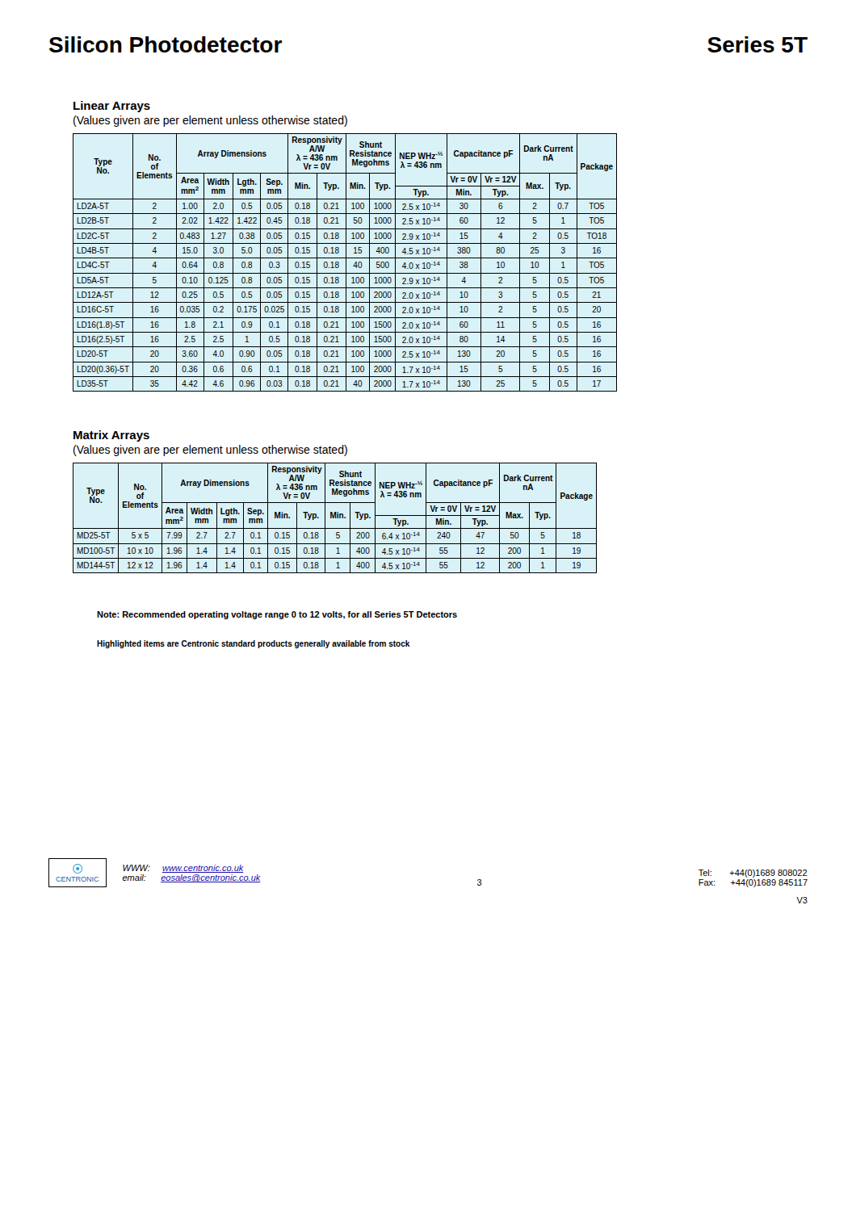Silicon Photodetector
Series 5T
Linear Arrays
(Values given are per element unless otherwise stated)
| Type No. | No. of Elements | Array Dimensions | Responsivity A/W λ = 436 nm Vr = 0V | Shunt Resistance Megohms | NEP WHz -½ λ = 436 nm | Capacitance pF | Dark Current nA | Package |
| --- | --- | --- | --- | --- | --- | --- | --- | --- |
| Area mm 2 | Width mm | Lgth. mm | Sep. mm | Min. | Typ. | Min. | Typ. | Vr = 0V | Vr = 12V | Max. | Typ. |
| Typ. | Min. | Typ. |
| LD2A-5T | 2 | 1.00 | 2.0 | 0.5 | 0.05 | 0.18 | 0.21 | 100 | 1000 | 2.5 x 10 -14 | 30 | 6 | 2 | 0.7 | TO5 |
| LD2B-5T | 2 | 2.02 | 1.422 | 1.422 | 0.45 | 0.18 | 0.21 | 50 | 1000 | 2.5 x 10 -14 | 60 | 12 | 5 | 1 | TO5 |
| LD2C-5T | 2 | 0.483 | 1.27 | 0.38 | 0.05 | 0.15 | 0.18 | 100 | 1000 | 2.9 x 10 -14 | 15 | 4 | 2 | 0.5 | TO18 |
| LD4B-5T | 4 | 15.0 | 3.0 | 5.0 | 0.05 | 0.15 | 0.18 | 15 | 400 | 4.5 x 10 -14 | 380 | 80 | 25 | 3 | 16 |
| LD4C-5T | 4 | 0.64 | 0.8 | 0.8 | 0.3 | 0.15 | 0.18 | 40 | 500 | 4.0 x 10 -14 | 38 | 10 | 10 | 1 | TO5 |
| LD5A-5T | 5 | 0.10 | 0.125 | 0.8 | 0.05 | 0.15 | 0.18 | 100 | 1000 | 2.9 x 10 -14 | 4 | 2 | 5 | 0.5 | TO5 |
| LD12A-5T | 12 | 0.25 | 0.5 | 0.5 | 0.05 | 0.15 | 0.18 | 100 | 2000 | 2.0 x 10 -14 | 10 | 3 | 5 | 0.5 | 21 |
| LD16C-5T | 16 | 0.035 | 0.2 | 0.175 | 0.025 | 0.15 | 0.18 | 100 | 2000 | 2.0 x 10 -14 | 10 | 2 | 5 | 0.5 | 20 |
| LD16(1.8)-5T | 16 | 1.8 | 2.1 | 0.9 | 0.1 | 0.18 | 0.21 | 100 | 1500 | 2.0 x 10 -14 | 60 | 11 | 5 | 0.5 | 16 |
| LD16(2.5)-5T | 16 | 2.5 | 2.5 | 1 | 0.5 | 0.18 | 0.21 | 100 | 1500 | 2.0 x 10 -14 | 80 | 14 | 5 | 0.5 | 16 |
| LD20-5T | 20 | 3.60 | 4.0 | 0.90 | 0.05 | 0.18 | 0.21 | 100 | 1000 | 2.5 x 10 -14 | 130 | 20 | 5 | 0.5 | 16 |
| LD20(0.36)-5T | 20 | 0.36 | 0.6 | 0.6 | 0.1 | 0.18 | 0.21 | 100 | 2000 | 1.7 x 10 -14 | 15 | 5 | 5 | 0.5 | 16 |
| LD35-5T | 35 | 4.42 | 4.6 | 0.96 | 0.03 | 0.18 | 0.21 | 40 | 2000 | 1.7 x 10 -14 | 130 | 25 | 5 | 0.5 | 17 |
Matrix Arrays
(Values given are per element unless otherwise stated)
| Type No. | No. of Elements | Array Dimensions | Responsivity A/W λ = 436 nm Vr = 0V | Shunt Resistance Megohms | NEP WHz -½ λ = 436 nm | Capacitance pF | Dark Current nA | Package |
| --- | --- | --- | --- | --- | --- | --- | --- | --- |
| Area mm 2 | Width mm | Lgth. mm | Sep. mm | Min. | Typ. | Min. | Typ. | Vr = 0V | Vr = 12V | Max. | Typ. |
| Typ. | Min. | Typ. |
| MD25-5T | 5 x 5 | 7.99 | 2.7 | 2.7 | 0.1 | 0.15 | 0.18 | 5 | 200 | 6.4 x 10 -14 | 240 | 47 | 50 | 5 | 18 |
| MD100-5T | 10 x 10 | 1.96 | 1.4 | 1.4 | 0.1 | 0.15 | 0.18 | 1 | 400 | 4.5 x 10 -14 | 55 | 12 | 200 | 1 | 19 |
| MD144-5T | 12 x 12 | 1.96 | 1.4 | 1.4 | 0.1 | 0.15 | 0.18 | 1 | 400 | 4.5 x 10 -14 | 55 | 12 | 200 | 1 | 19 |
Note: Recommended operating voltage range 0 to 12 volts, for all Series 5T Detectors
Highlighted items are Centronic standard products generally available from stock
⦿
CENTRONIC
WWW: www.centronic.co.uk
email: eosales@centronic.co.uk
3
Tel: +44(0)1689 808022
Fax: +44(0)1689 845117
V3